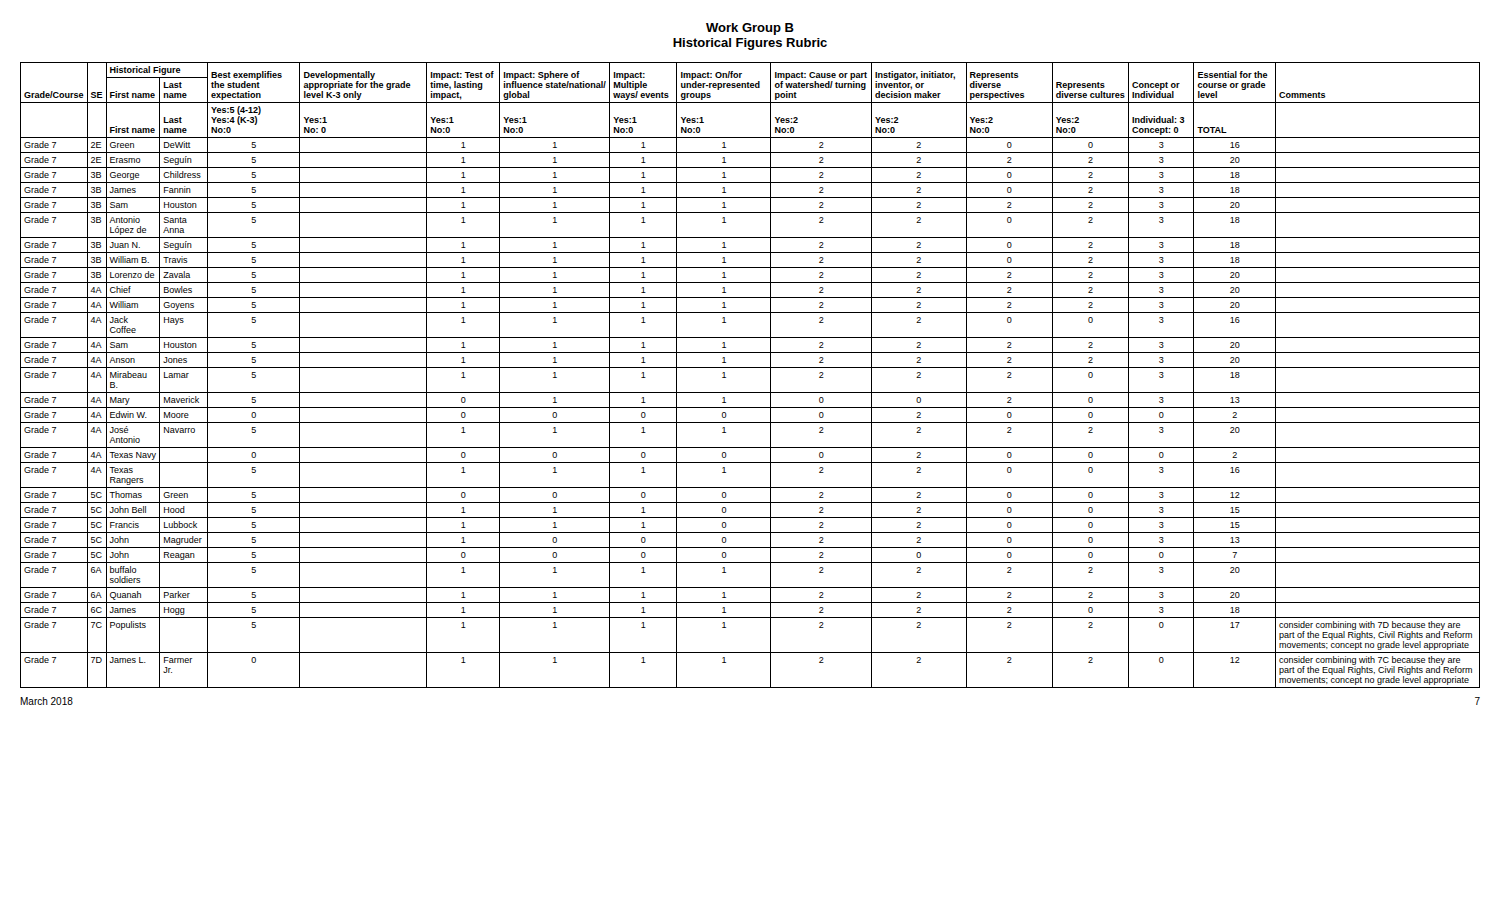Work Group B
Historical Figures Rubric
| Grade/Course | SE | Historical Figure | Best exemplifies the student expectation | Developmentally appropriate for the grade level K-3 only | Impact: Test of time, lasting impact, | Impact: Sphere of influence state/national/ global | Impact: Multiple ways/ events | Impact: On/for under-represented groups | Impact: Cause or part of watershed/ turning point | Instigator, initiator, inventor, or decision maker | Represents diverse perspectives | Represents diverse cultures | Concept or Individual | Essential for the course or grade level | Comments |
| --- | --- | --- | --- | --- | --- | --- | --- | --- | --- | --- | --- | --- | --- | --- | --- |
| First name | Last name |
| | | First name | Last name | Yes:5 (4-12) Yes:4 (K-3) No:0 | Yes:1 No: 0 | Yes:1 No:0 | Yes:1 No:0 | Yes:1 No:0 | Yes:1 No:0 | Yes:2 No:0 | Yes:2 No:0 | Yes:2 No:0 | Yes:2 No:0 | Individual: 3 Concept: 0 | TOTAL | |
| Grade 7 | 2E | Green | DeWitt | 5 | | 1 | 1 | 1 | 1 | 2 | 2 | 0 | 0 | 3 | 16 | |
| Grade 7 | 2E | Erasmo | Seguín | 5 | | 1 | 1 | 1 | 1 | 2 | 2 | 2 | 2 | 3 | 20 | |
| Grade 7 | 3B | George | Childress | 5 | | 1 | 1 | 1 | 1 | 2 | 2 | 0 | 2 | 3 | 18 | |
| Grade 7 | 3B | James | Fannin | 5 | | 1 | 1 | 1 | 1 | 2 | 2 | 0 | 2 | 3 | 18 | |
| Grade 7 | 3B | Sam | Houston | 5 | | 1 | 1 | 1 | 1 | 2 | 2 | 2 | 2 | 3 | 20 | |
| Grade 7 | 3B | Antonio López de | Santa Anna | 5 | | 1 | 1 | 1 | 1 | 2 | 2 | 0 | 2 | 3 | 18 | |
| Grade 7 | 3B | Juan N. | Seguín | 5 | | 1 | 1 | 1 | 1 | 2 | 2 | 0 | 2 | 3 | 18 | |
| Grade 7 | 3B | William B. | Travis | 5 | | 1 | 1 | 1 | 1 | 2 | 2 | 0 | 2 | 3 | 18 | |
| Grade 7 | 3B | Lorenzo de | Zavala | 5 | | 1 | 1 | 1 | 1 | 2 | 2 | 2 | 2 | 3 | 20 | |
| Grade 7 | 4A | Chief | Bowles | 5 | | 1 | 1 | 1 | 1 | 2 | 2 | 2 | 2 | 3 | 20 | |
| Grade 7 | 4A | William | Goyens | 5 | | 1 | 1 | 1 | 1 | 2 | 2 | 2 | 2 | 3 | 20 | |
| Grade 7 | 4A | Jack Coffee | Hays | 5 | | 1 | 1 | 1 | 1 | 2 | 2 | 0 | 0 | 3 | 16 | |
| Grade 7 | 4A | Sam | Houston | 5 | | 1 | 1 | 1 | 1 | 2 | 2 | 2 | 2 | 3 | 20 | |
| Grade 7 | 4A | Anson | Jones | 5 | | 1 | 1 | 1 | 1 | 2 | 2 | 2 | 2 | 3 | 20 | |
| Grade 7 | 4A | Mirabeau B. | Lamar | 5 | | 1 | 1 | 1 | 1 | 2 | 2 | 2 | 0 | 3 | 18 | |
| Grade 7 | 4A | Mary | Maverick | 5 | | 0 | 1 | 1 | 1 | 0 | 0 | 2 | 0 | 3 | 13 | |
| Grade 7 | 4A | Edwin W. | Moore | 0 | | 0 | 0 | 0 | 0 | 0 | 2 | 0 | 0 | 0 | 2 | |
| Grade 7 | 4A | José Antonio | Navarro | 5 | | 1 | 1 | 1 | 1 | 2 | 2 | 2 | 2 | 3 | 20 | |
| Grade 7 | 4A | Texas Navy | | 0 | | 0 | 0 | 0 | 0 | 0 | 2 | 0 | 0 | 0 | 2 | |
| Grade 7 | 4A | Texas Rangers | | 5 | | 1 | 1 | 1 | 1 | 2 | 2 | 0 | 0 | 3 | 16 | |
| Grade 7 | 5C | Thomas | Green | 5 | | 0 | 0 | 0 | 0 | 2 | 2 | 0 | 0 | 3 | 12 | |
| Grade 7 | 5C | John Bell | Hood | 5 | | 1 | 1 | 1 | 0 | 2 | 2 | 0 | 0 | 3 | 15 | |
| Grade 7 | 5C | Francis | Lubbock | 5 | | 1 | 1 | 1 | 0 | 2 | 2 | 0 | 0 | 3 | 15 | |
| Grade 7 | 5C | John | Magruder | 5 | | 1 | 0 | 0 | 0 | 2 | 2 | 0 | 0 | 3 | 13 | |
| Grade 7 | 5C | John | Reagan | 5 | | 0 | 0 | 0 | 0 | 2 | 0 | 0 | 0 | 0 | 7 | |
| Grade 7 | 6A | buffalo soldiers | | 5 | | 1 | 1 | 1 | 1 | 2 | 2 | 2 | 2 | 3 | 20 | |
| Grade 7 | 6A | Quanah | Parker | 5 | | 1 | 1 | 1 | 1 | 2 | 2 | 2 | 2 | 3 | 20 | |
| Grade 7 | 6C | James | Hogg | 5 | | 1 | 1 | 1 | 1 | 2 | 2 | 2 | 0 | 3 | 18 | |
| Grade 7 | 7C | Populists | | 5 | | 1 | 1 | 1 | 1 | 2 | 2 | 2 | 2 | 0 | 17 | consider combining with 7D because they are part of the Equal Rights, Civil Rights and Reform movements; concept no grade level appropriate |
| Grade 7 | 7D | James L. | Farmer Jr. | 0 | | 1 | 1 | 1 | 1 | 2 | 2 | 2 | 2 | 0 | 12 | consider combining with 7C because they are part of the Equal Rights, Civil Rights and Reform movements; concept no grade level appropriate |
March 2018 7